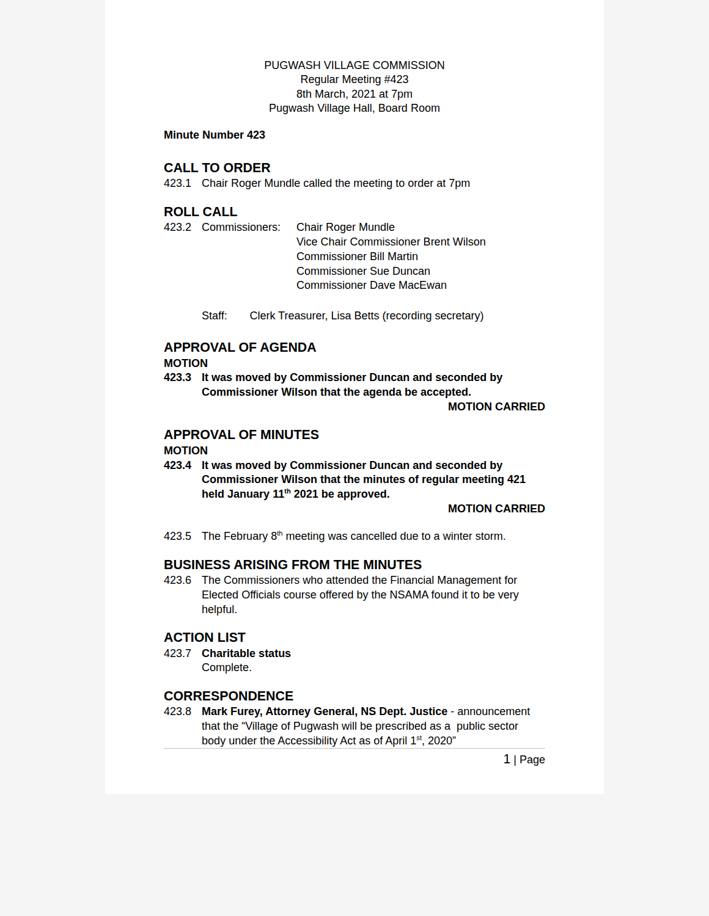PUGWASH VILLAGE COMMISSION Regular Meeting #423 8th March, 2021 at 7pm Pugwash Village Hall, Board Room
Minute Number 423
CALL TO ORDER
423.1 Chair Roger Mundle called the meeting to order at 7pm
ROLL CALL
423.2 Commissioners:
Chair Roger Mundle
Vice Chair Commissioner Brent Wilson
Commissioner Bill Martin
Commissioner Sue Duncan
Commissioner Dave MacEwan
Staff: Clerk Treasurer, Lisa Betts (recording secretary)
APPROVAL OF AGENDA
MOTION
423.3 It was moved by Commissioner Duncan and seconded by Commissioner Wilson that the agenda be accepted. MOTION CARRIED
APPROVAL OF MINUTES
MOTION
423.4 It was moved by Commissioner Duncan and seconded by Commissioner Wilson that the minutes of regular meeting 421 held January 11th 2021 be approved. MOTION CARRIED
423.5 The February 8th meeting was cancelled due to a winter storm.
BUSINESS ARISING FROM THE MINUTES
423.6 The Commissioners who attended the Financial Management for Elected Officials course offered by the NSAMA found it to be very helpful.
ACTION LIST
423.7 Charitable status
Complete.
CORRESPONDENCE
423.8 Mark Furey, Attorney General, NS Dept. Justice - announcement that the “Village of Pugwash will be prescribed as a public sector body under the Accessibility Act as of April 1st, 2020”
1 | Page